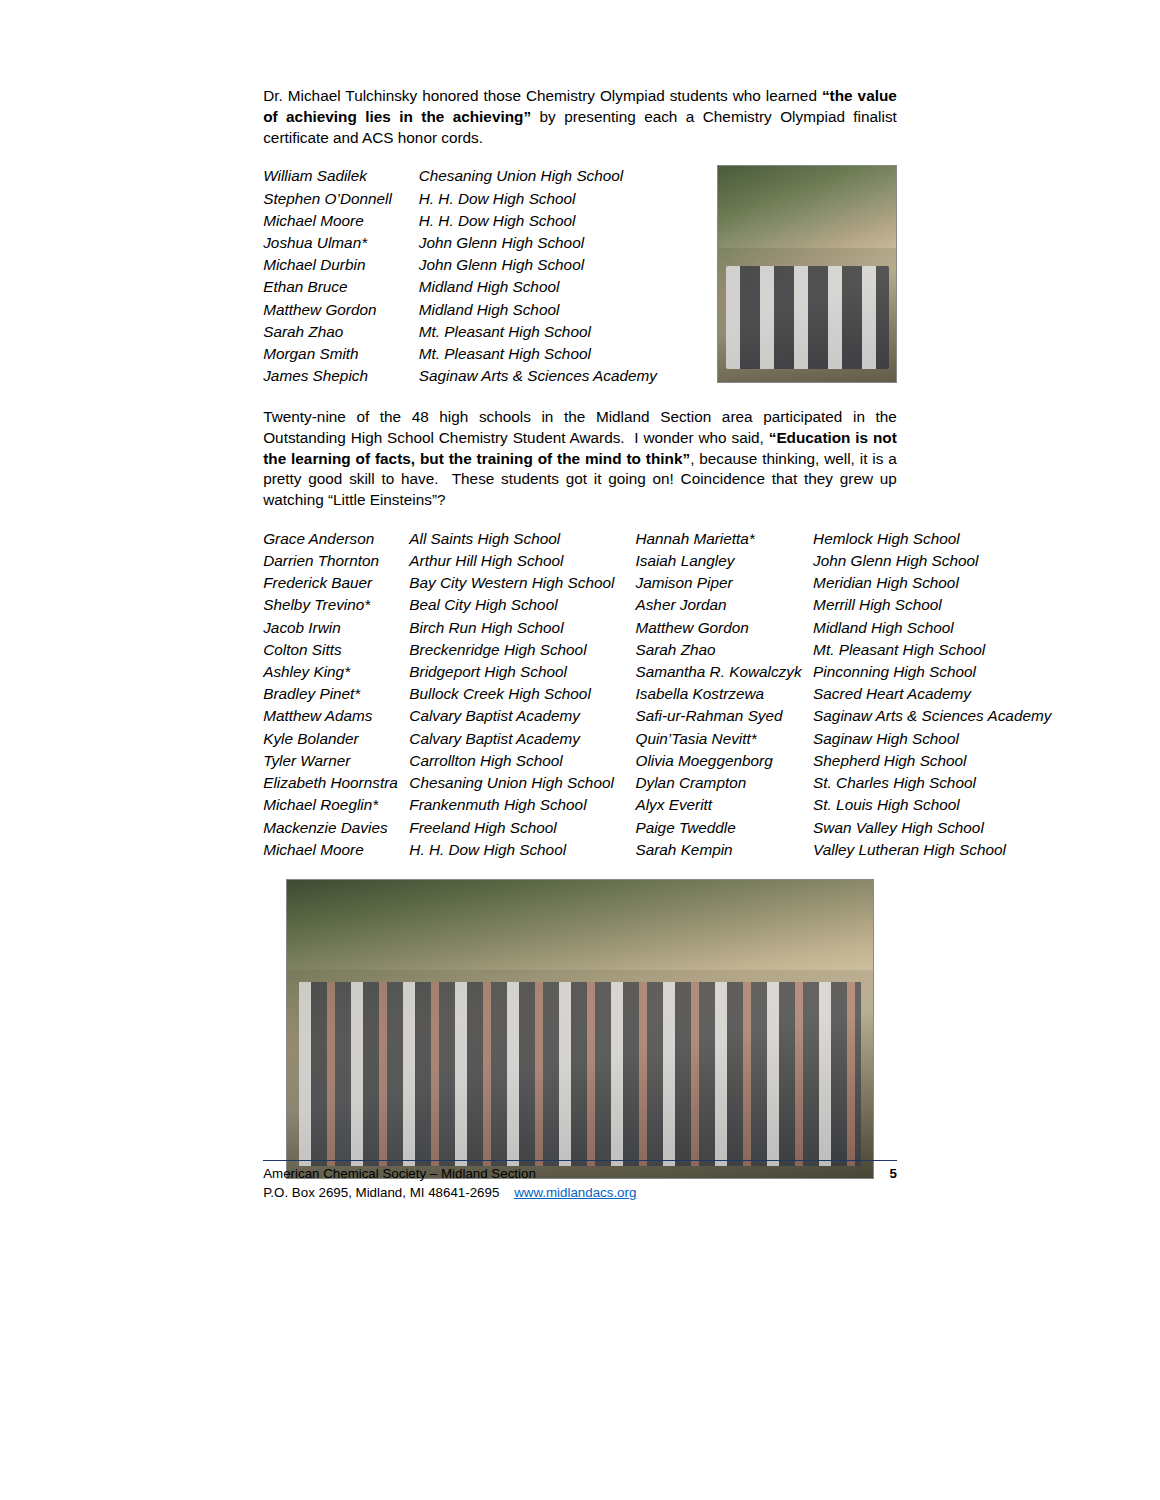Dr. Michael Tulchinsky honored those Chemistry Olympiad students who learned “the value of achieving lies in the achieving” by presenting each a Chemistry Olympiad finalist certificate and ACS honor cords.
| William Sadilek | Chesaning Union High School |
| Stephen O’Donnell | H. H. Dow High School |
| Michael Moore | H. H. Dow High School |
| Joshua Ulman* | John Glenn High School |
| Michael Durbin | John Glenn High School |
| Ethan Bruce | Midland High School |
| Matthew Gordon | Midland High School |
| Sarah Zhao | Mt. Pleasant High School |
| Morgan Smith | Mt. Pleasant High School |
| James Shepich | Saginaw Arts & Sciences Academy |
Twenty-nine of the 48 high schools in the Midland Section area participated in the Outstanding High School Chemistry Student Awards. I wonder who said, “Education is not the learning of facts, but the training of the mind to think”, because thinking, well, it is a pretty good skill to have. These students got it going on! Coincidence that they grew up watching “Little Einsteins”?
| Grace Anderson | All Saints High School | Hannah Marietta* | Hemlock High School |
| Darrien Thornton | Arthur Hill High School | Isaiah Langley | John Glenn High School |
| Frederick Bauer | Bay City Western High School | Jamison Piper | Meridian High School |
| Shelby Trevino* | Beal City High School | Asher Jordan | Merrill High School |
| Jacob Irwin | Birch Run High School | Matthew Gordon | Midland High School |
| Colton Sitts | Breckenridge High School | Sarah Zhao | Mt. Pleasant High School |
| Ashley King* | Bridgeport High School | Samantha R. Kowalczyk | Pinconning High School |
| Bradley Pinet* | Bullock Creek High School | Isabella Kostrzewa | Sacred Heart Academy |
| Matthew Adams | Calvary Baptist Academy | Safi-ur-Rahman Syed | Saginaw Arts & Sciences Academy |
| Kyle Bolander | Calvary Baptist Academy | Quin’Tasia Nevitt* | Saginaw High School |
| Tyler Warner | Carrollton High School | Olivia Moeggenborg | Shepherd High School |
| Elizabeth Hoornstra | Chesaning Union High School | Dylan Crampton | St. Charles High School |
| Michael Roeglin* | Frankenmuth High School | Alyx Everitt | St. Louis High School |
| Mackenzie Davies | Freeland High School | Paige Tweddle | Swan Valley High School |
| Michael Moore | H. H. Dow High School | Sarah Kempin | Valley Lutheran High School |
American Chemical Society – Midland Section
5
P.O. Box 2695, Midland, MI 48641-2695 www.midlandacs.org